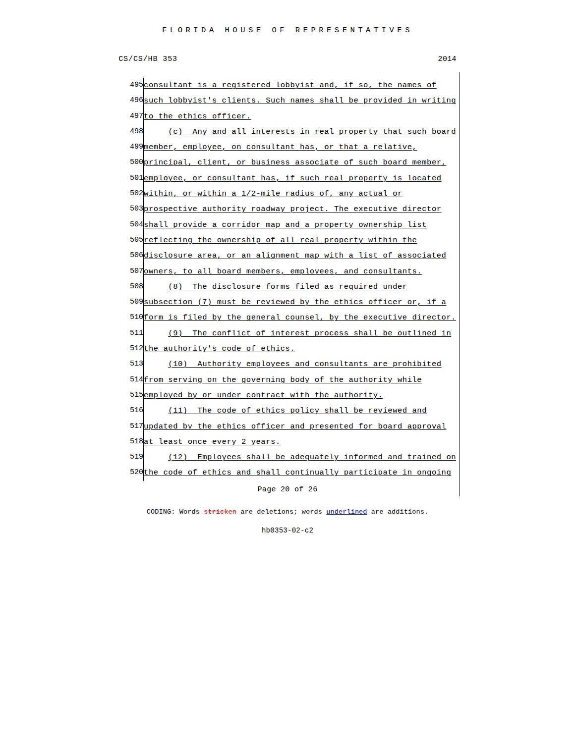FLORIDA HOUSE OF REPRESENTATIVES
CS/CS/HB 353 2014
| 495 | consultant is a registered lobbyist and, if so, the names of |
| 496 | such lobbyist's clients. Such names shall be provided in writing |
| 497 | to the ethics officer. |
| 498 | (c) Any and all interests in real property that such board |
| 499 | member, employee, on consultant has, or that a relative, |
| 500 | principal, client, or business associate of such board member, |
| 501 | employee, or consultant has, if such real property is located |
| 502 | within, or within a 1/2-mile radius of, any actual or |
| 503 | prospective authority roadway project. The executive director |
| 504 | shall provide a corridor map and a property ownership list |
| 505 | reflecting the ownership of all real property within the |
| 506 | disclosure area, or an alignment map with a list of associated |
| 507 | owners, to all board members, employees, and consultants. |
| 508 | (8) The disclosure forms filed as required under |
| 509 | subsection (7) must be reviewed by the ethics officer or, if a |
| 510 | form is filed by the general counsel, by the executive director. |
| 511 | (9) The conflict of interest process shall be outlined in |
| 512 | the authority's code of ethics. |
| 513 | (10) Authority employees and consultants are prohibited |
| 514 | from serving on the governing body of the authority while |
| 515 | employed by or under contract with the authority. |
| 516 | (11) The code of ethics policy shall be reviewed and |
| 517 | updated by the ethics officer and presented for board approval |
| 518 | at least once every 2 years. |
| 519 | (12) Employees shall be adequately informed and trained on |
| 520 | the code of ethics and shall continually participate in ongoing |
Page 20 of 26
CODING: Words stricken are deletions; words underlined are additions.
hb0353-02-c2